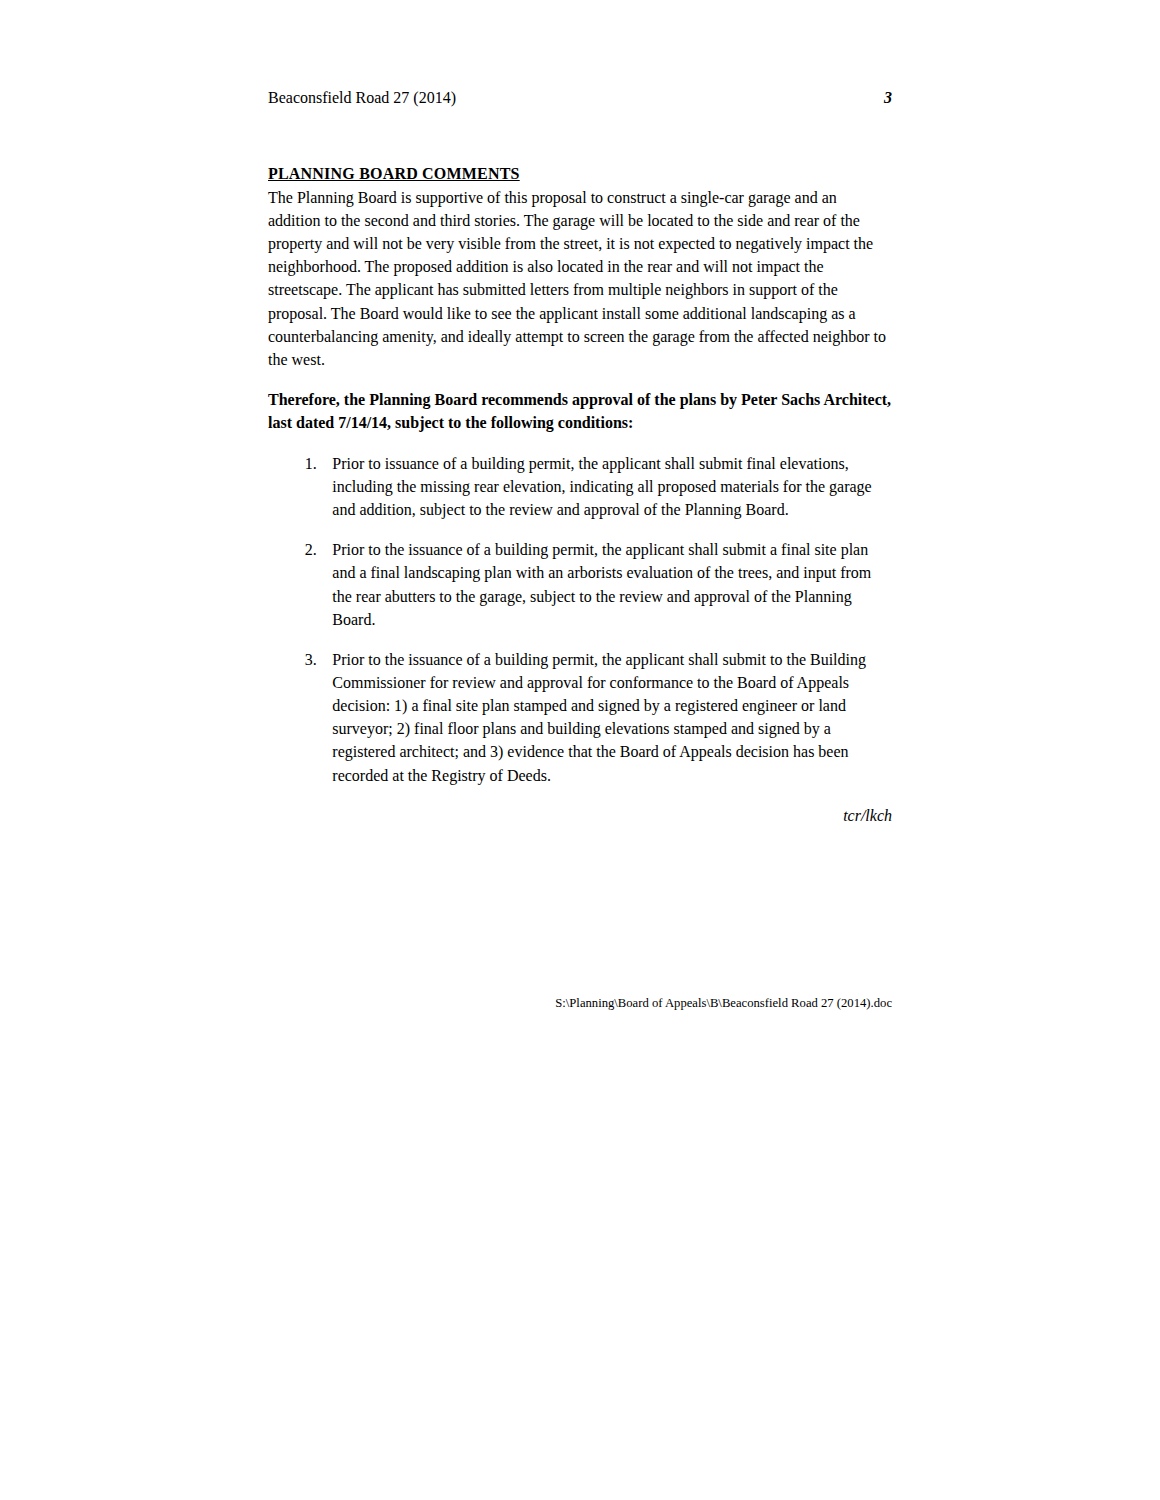Beaconsfield Road 27 (2014)
3
PLANNING BOARD COMMENTS
The Planning Board is supportive of this proposal to construct a single-car garage and an addition to the second and third stories. The garage will be located to the side and rear of the property and will not be very visible from the street, it is not expected to negatively impact the neighborhood. The proposed addition is also located in the rear and will not impact the streetscape. The applicant has submitted letters from multiple neighbors in support of the proposal. The Board would like to see the applicant install some additional landscaping as a counterbalancing amenity, and ideally attempt to screen the garage from the affected neighbor to the west.
Therefore, the Planning Board recommends approval of the plans by Peter Sachs Architect, last dated 7/14/14, subject to the following conditions:
Prior to issuance of a building permit, the applicant shall submit final elevations, including the missing rear elevation, indicating all proposed materials for the garage and addition, subject to the review and approval of the Planning Board.
Prior to the issuance of a building permit, the applicant shall submit a final site plan and a final landscaping plan with an arborists evaluation of the trees, and input from the rear abutters to the garage, subject to the review and approval of the Planning Board.
Prior to the issuance of a building permit, the applicant shall submit to the Building Commissioner for review and approval for conformance to the Board of Appeals decision: 1) a final site plan stamped and signed by a registered engineer or land surveyor; 2) final floor plans and building elevations stamped and signed by a registered architect; and 3) evidence that the Board of Appeals decision has been recorded at the Registry of Deeds.
tcr/lkch
S:\Planning\Board of Appeals\B\Beaconsfield Road 27 (2014).doc